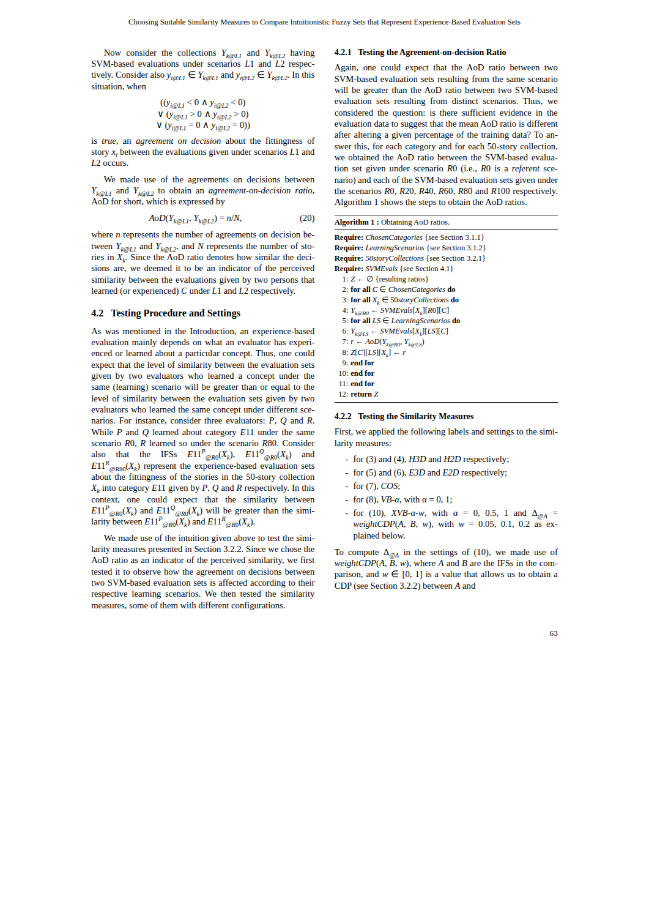Choosing Suitable Similarity Measures to Compare Intuitionistic Fuzzy Sets that Represent Experience-Based Evaluation Sets
Now consider the collections Yk@L1 and Yk@L2 having SVM-based evaluations under scenarios L1 and L2 respectively. Consider also yi@L1 ∈ Yk@L1 and yi@L2 ∈ Yk@L2. In this situation, when
((yi@L1 < 0 ∧ yi@L2 < 0)
∨ (yi@L1 > 0 ∧ yi@L2 > 0)
∨ (yi@L1 = 0 ∧ yi@L2 = 0))
is true, an agreement on decision about the fittingness of story xi between the evaluations given under scenarios L1 and L2 occurs.
We made use of the agreements on decisions between Yk@L1 and Yk@L2 to obtain an agreement-on-decision ratio, AoD for short, which is expressed by
AoD(Yk@L1, Yk@L2) = n/N, (20)
where n represents the number of agreements on decision between Yk@L1 and Yk@L2, and N represents the number of stories in Xk. Since the AoD ratio denotes how similar the decisions are, we deemed it to be an indicator of the perceived similarity between the evaluations given by two persons that learned (or experienced) C under L1 and L2 respectively.
4.2 Testing Procedure and Settings
As was mentioned in the Introduction, an experience-based evaluation mainly depends on what an evaluator has experienced or learned about a particular concept. Thus, one could expect that the level of similarity between the evaluation sets given by two evaluators who learned a concept under the same (learning) scenario will be greater than or equal to the level of similarity between the evaluation sets given by two evaluators who learned the same concept under different scenarios. For instance, consider three evaluators: P, Q and R. While P and Q learned about category E11 under the same scenario R0, R learned so under the scenario R80. Consider also that the IFSs E11P@R0(Xk), E11Q@R0(Xk) and E11R@R80(Xk) represent the experience-based evaluation sets about the fittingness of the stories in the 50-story collection Xk into category E11 given by P, Q and R respectively. In this context, one could expect that the similarity between E11P@R0(Xk) and E11Q@R0(Xk) will be greater than the similarity between E11P@R0(Xk) and E11R@R0(Xk).
We made use of the intuition given above to test the similarity measures presented in Section 3.2.2. Since we chose the AoD ratio as an indicator of the perceived similarity, we first tested it to observe how the agreement on decisions between two SVM-based evaluation sets is affected according to their respective learning scenarios. We then tested the similarity measures, some of them with different configurations.
4.2.1 Testing the Agreement-on-decision Ratio
Again, one could expect that the AoD ratio between two SVM-based evaluation sets resulting from the same scenario will be greater than the AoD ratio between two SVM-based evaluation sets resulting from distinct scenarios. Thus, we considered the question: is there sufficient evidence in the evaluation data to suggest that the mean AoD ratio is different after altering a given percentage of the training data? To answer this, for each category and for each 50-story collection, we obtained the AoD ratio between the SVM-based evaluation set given under scenario R0 (i.e., R0 is a referent scenario) and each of the SVM-based evaluation sets given under the scenarios R0, R20, R40, R60, R80 and R100 respectively. Algorithm 1 shows the steps to obtain the AoD ratios.
Algorithm 1 : Obtaining AoD ratios.
Require: ChosenCategories {see Section 3.1.1}
Require: LearningScenarios {see Section 3.1.2}
Require: 50storyCollections {see Section 3.2.1}
Require: SVMEvals {see Section 4.1}
Z ← ∅ {resulting ratios}
for all C ∈ ChosenCategories do
for all Xk ∈ 50storyCollections do
Yk@R0 ← SVMEvals[Xk][R0][C]
for all LS ∈ LearningScenarios do
Yk@LS ← SVMEvals[Xk][LS][C]
r ← AoD(Yk@R0, Yk@LS)
Z[C][LS][Xk] ← r
end for
end for
end for
return Z
4.2.2 Testing the Similarity Measures
First, we applied the following labels and settings to the similarity measures:
for (3) and (4), H3D and H2D respectively;
for (5) and (6), E3D and E2D respectively;
for (7), COS;
for (8), VB-α, with α = 0, 1;
for (10), XVB-α-w, with α = 0, 0.5, 1 and Δ@A = weightCDP(A, B, w), with w = 0.05, 0.1, 0.2 as explained below.
To compute Δ@A in the settings of (10), we made use of weightCDP(A, B, w), where A and B are the IFSs in the comparison, and w ∈ [0, 1] is a value that allows us to obtain a CDP (see Section 3.2.2) between A and
63